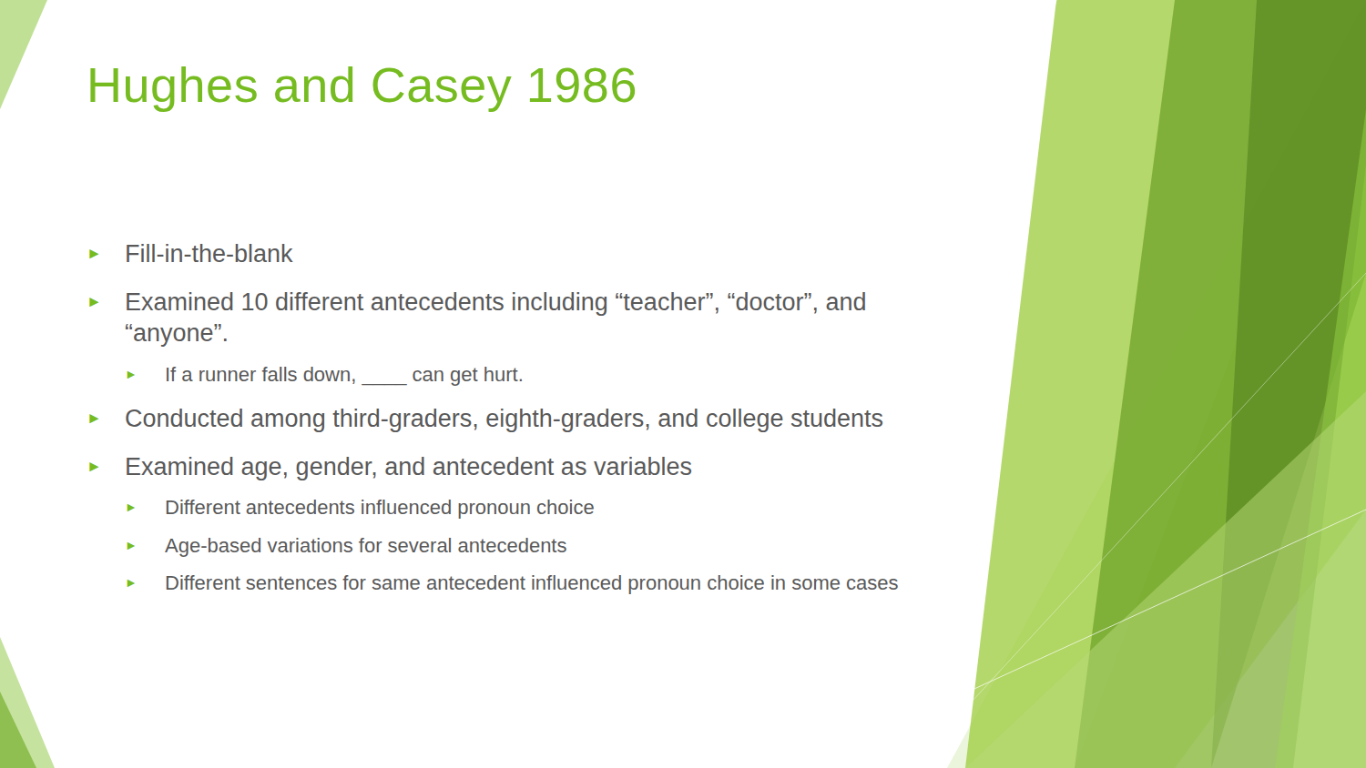Hughes and Casey 1986
►Fill-in-the-blank
►Examined 10 different antecedents including “teacher”, “doctor”, and “anyone”.
►If a runner falls down, ____ can get hurt.
►Conducted among third-graders, eighth-graders, and college students
►Examined age, gender, and antecedent as variables
►Different antecedents influenced pronoun choice
►Age-based variations for several antecedents
►Different sentences for same antecedent influenced pronoun choice in some cases